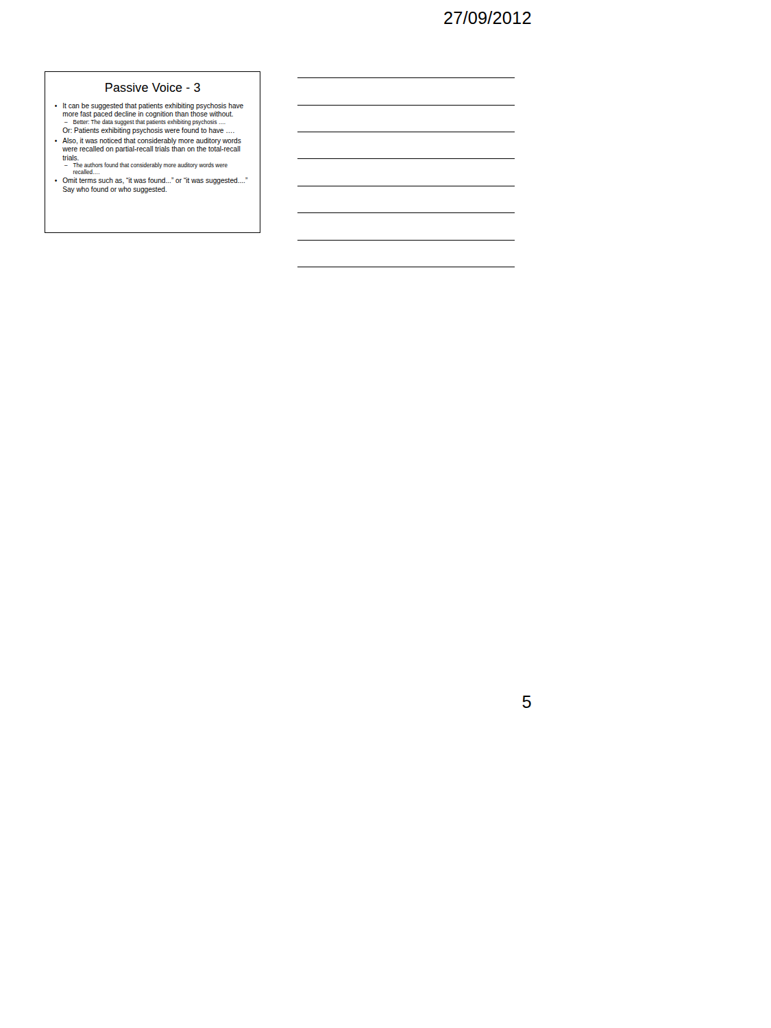27/09/2012
Passive Voice - 3
It can be suggested that patients exhibiting psychosis have more fast paced decline in cognition than those without.
Better: The data suggest that patients exhibiting psychosis ….
Or: Patients exhibiting psychosis were found to have ….
Also, it was noticed that considerably more auditory words were recalled on partial-recall trials than on the total-recall trials.
The authors found that considerably more auditory words were recalled….
Omit terms such as, “it was found...” or “it was suggested....” Say who found or who suggested.
5